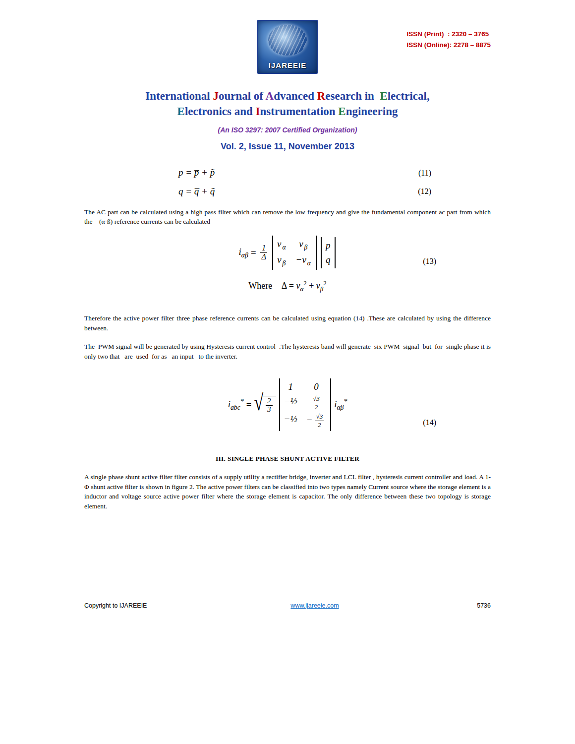IJAREEIE
ISSN (Print) : 2320 – 3765
ISSN (Online): 2278 – 8875
International Journal of Advanced Research in Electrical,
Electronics and Instrumentation Engineering
(An ISO 3297: 2007 Certified Organization)
Vol. 2, Issue 11, November 2013
p = p̅ + p̃
(11)
q = q̅ + q̃
(12)
The AC part can be calculated using a high pass filter which can remove the low frequency and give the fundamental component ac part from which the (α-ß) reference currents can be calculated
iαβ = 1 Δ vα vβ vβ−vα p q (13)
Where Δ = vα 2 + vβ 2
Therefore the active power filter three phase reference currents can be calculated using equation (14) .These are calculated by using the difference between.
The PWM signal will be generated by using Hysteresis current control .The hysteresis band will generate six PWM signal but for single phase it is only two that are used for as an input to the inverter.
iabc* = √ 23 10 −½√32 −½−√32 iαβ* (14)
III. SINGLE PHASE SHUNT ACTIVE FILTER
A single phase shunt active filter filter consists of a supply utility a rectifier bridge, inverter and LCL filter , hysteresis current controller and load. A 1-Φ shunt active filter is shown in figure 2. The active power filters can be classified into two types namely Current source where the storage element is a inductor and voltage source active power filter where the storage element is capacitor. The only difference between these two topology is storage element.
Copyright to IJAREEIE
www.ijareeie.com
5736